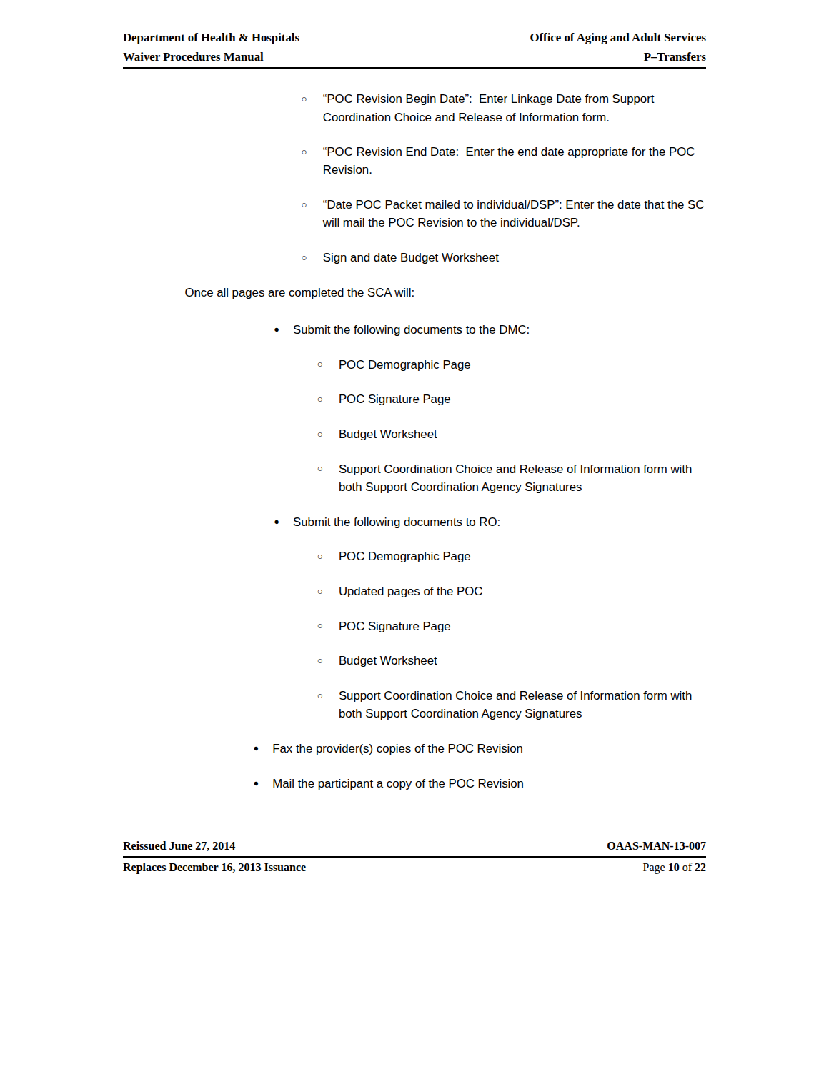Department of Health & Hospitals Office of Aging and Adult Services
Waiver Procedures Manual P–Transfers
“POC Revision Begin Date”: Enter Linkage Date from Support Coordination Choice and Release of Information form.
“POC Revision End Date: Enter the end date appropriate for the POC Revision.
“Date POC Packet mailed to individual/DSP”: Enter the date that the SC will mail the POC Revision to the individual/DSP.
Sign and date Budget Worksheet
Once all pages are completed the SCA will:
Submit the following documents to the DMC:
POC Demographic Page
POC Signature Page
Budget Worksheet
Support Coordination Choice and Release of Information form with both Support Coordination Agency Signatures
Submit the following documents to RO:
POC Demographic Page
Updated pages of the POC
POC Signature Page
Budget Worksheet
Support Coordination Choice and Release of Information form with both Support Coordination Agency Signatures
Fax the provider(s) copies of the POC Revision
Mail the participant a copy of the POC Revision
Reissued June 27, 2014 OAAS-MAN-13-007
Replaces December 16, 2013 Issuance Page 10 of 22